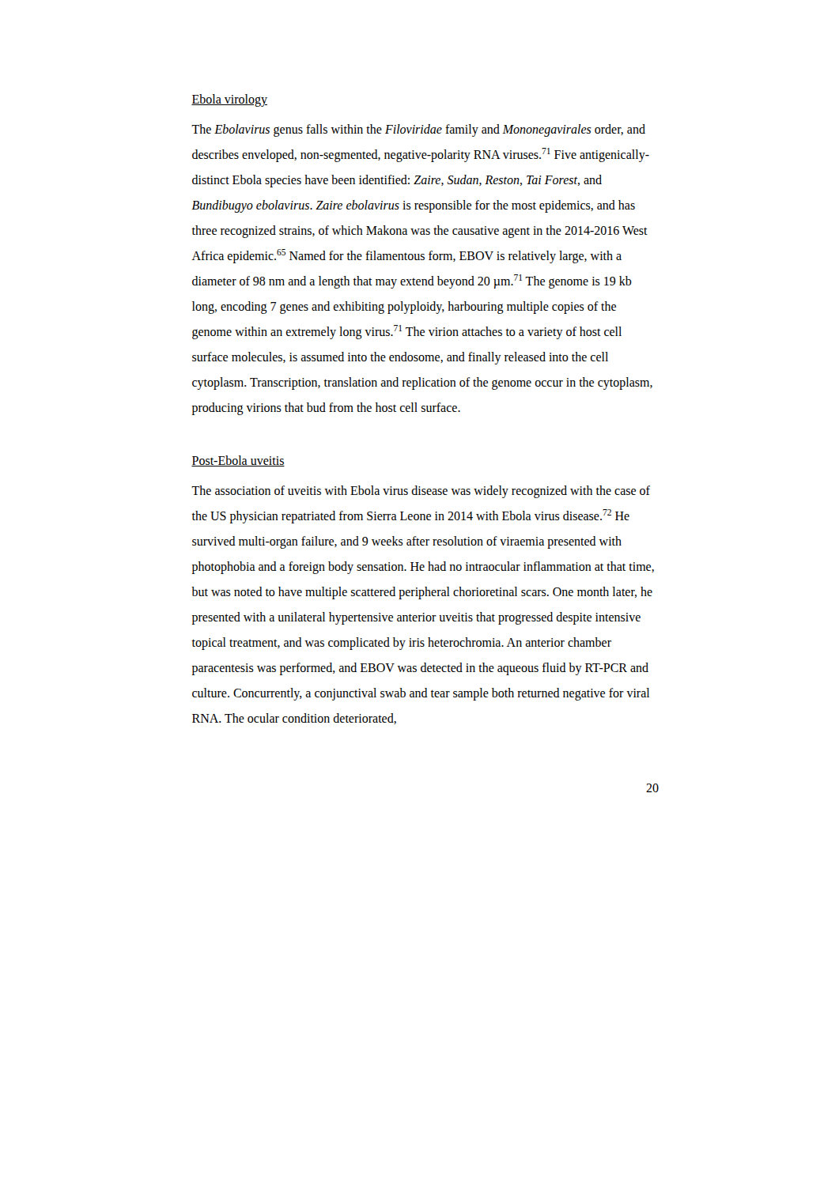Ebola virology
The Ebolavirus genus falls within the Filoviridae family and Mononegavirales order, and describes enveloped, non-segmented, negative-polarity RNA viruses.71 Five antigenically-distinct Ebola species have been identified: Zaire, Sudan, Reston, Tai Forest, and Bundibugyo ebolavirus. Zaire ebolavirus is responsible for the most epidemics, and has three recognized strains, of which Makona was the causative agent in the 2014-2016 West Africa epidemic.65 Named for the filamentous form, EBOV is relatively large, with a diameter of 98 nm and a length that may extend beyond 20 µm.71 The genome is 19 kb long, encoding 7 genes and exhibiting polyploidy, harbouring multiple copies of the genome within an extremely long virus.71 The virion attaches to a variety of host cell surface molecules, is assumed into the endosome, and finally released into the cell cytoplasm. Transcription, translation and replication of the genome occur in the cytoplasm, producing virions that bud from the host cell surface.
Post-Ebola uveitis
The association of uveitis with Ebola virus disease was widely recognized with the case of the US physician repatriated from Sierra Leone in 2014 with Ebola virus disease.72 He survived multi-organ failure, and 9 weeks after resolution of viraemia presented with photophobia and a foreign body sensation. He had no intraocular inflammation at that time, but was noted to have multiple scattered peripheral chorioretinal scars. One month later, he presented with a unilateral hypertensive anterior uveitis that progressed despite intensive topical treatment, and was complicated by iris heterochromia. An anterior chamber paracentesis was performed, and EBOV was detected in the aqueous fluid by RT-PCR and culture. Concurrently, a conjunctival swab and tear sample both returned negative for viral RNA. The ocular condition deteriorated,
20